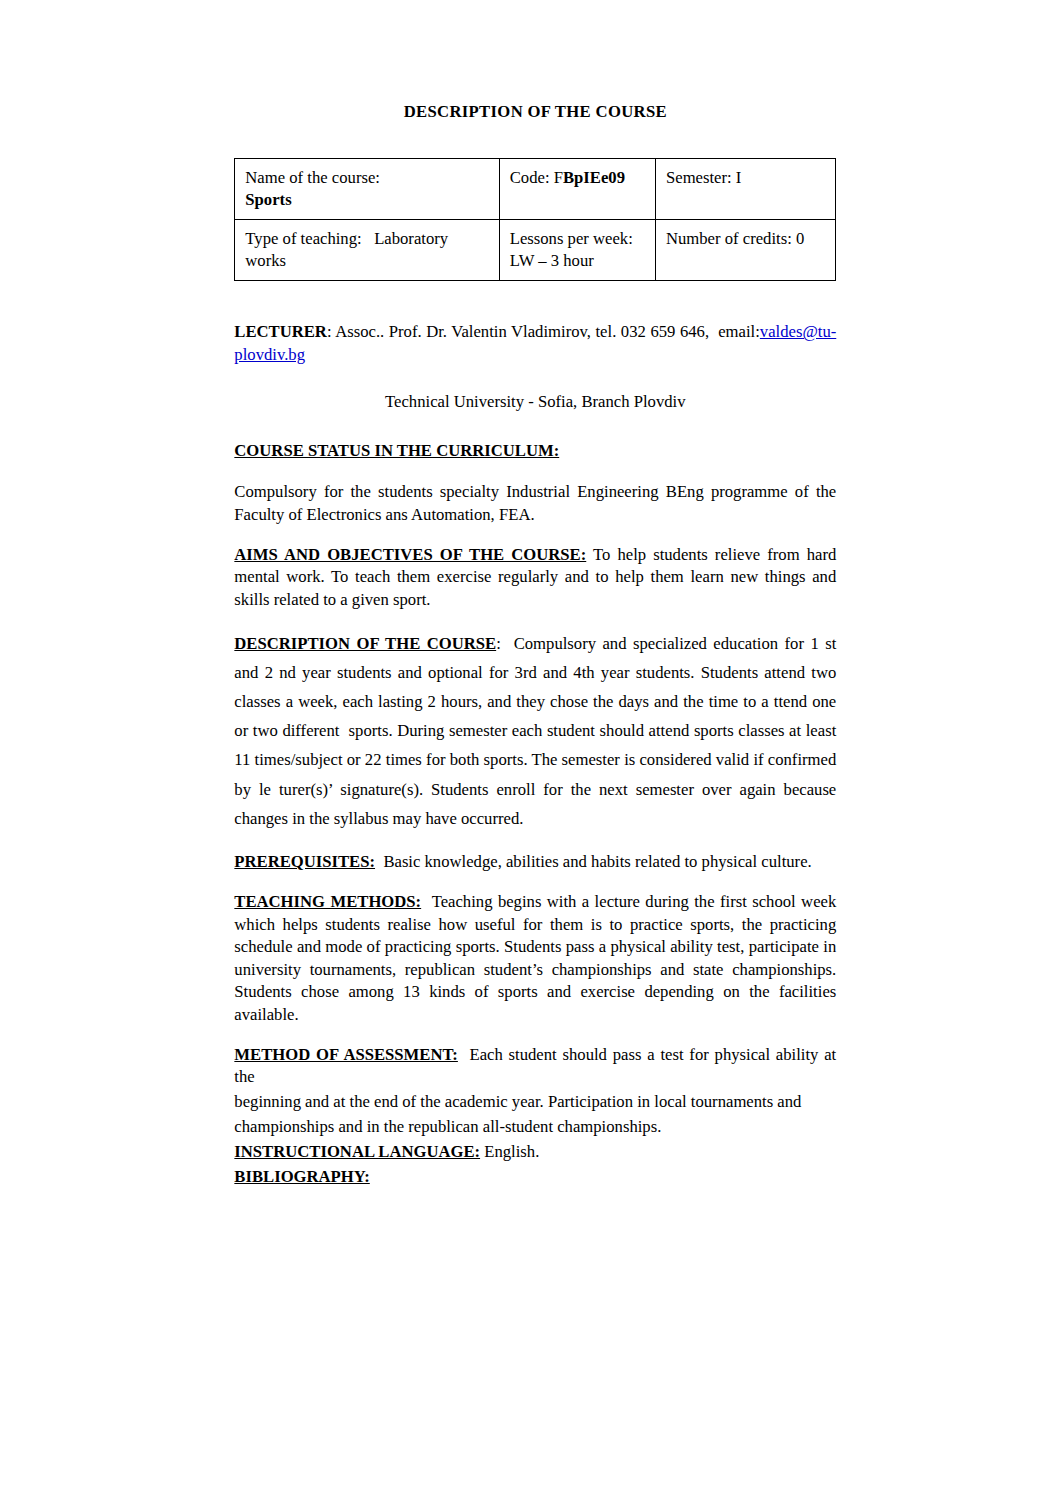DESCRIPTION OF THE COURSE
| Name of the course: Sports | Code: F BpIEe09 | Semester: I |
| Type of teaching: Laboratory works | Lessons per week: LW – 3 hour | Number of credits: 0 |
LECTURER: Assoc.. Prof. Dr. Valentin Vladimirov, tel. 032 659 646, email:valdes@tu-plovdiv.bg
Technical University - Sofia, Branch Plovdiv
Course status in the curriculum:
Compulsory for the students specialty Industrial Engineering BEng programme of the Faculty of Electronics ans Automation, FEA.
Aims and objectives of the course: To help students relieve from hard mental work. To teach them exercise regularly and to help them learn new things and skills related to a given sport.
Description of the course: Compulsory and specialized education for 1 st and 2 nd year students and optional for 3rd and 4th year students. Students attend two classes a week, each lasting 2 hours, and they chose the days and the time to a ttend one or two different sports. During semester each student should attend sports classes at least 11 times/subject or 22 times for both sports. The semester is considered valid if confirmed by le turer(s)’ signature(s). Students enroll for the next semester over again because changes in the syllabus may have occurred.
Prerequisites: Basic knowledge, abilities and habits related to physical culture.
Teaching methods: Teaching begins with a lecture during the first school week which helps students realise how useful for them is to practice sports, the practicing schedule and mode of practicing sports. Students pass a physical ability test, participate in university tournaments, republican student’s championships and state championships. Students chose among 13 kinds of sports and exercise depending on the facilities available.
Method of assessment: Each student should pass a test for physical ability at the
beginning and at the end of the academic year. Participation in local tournaments and
championships and in the republican all-student championships.
Instructional language: English.
Bibliography: